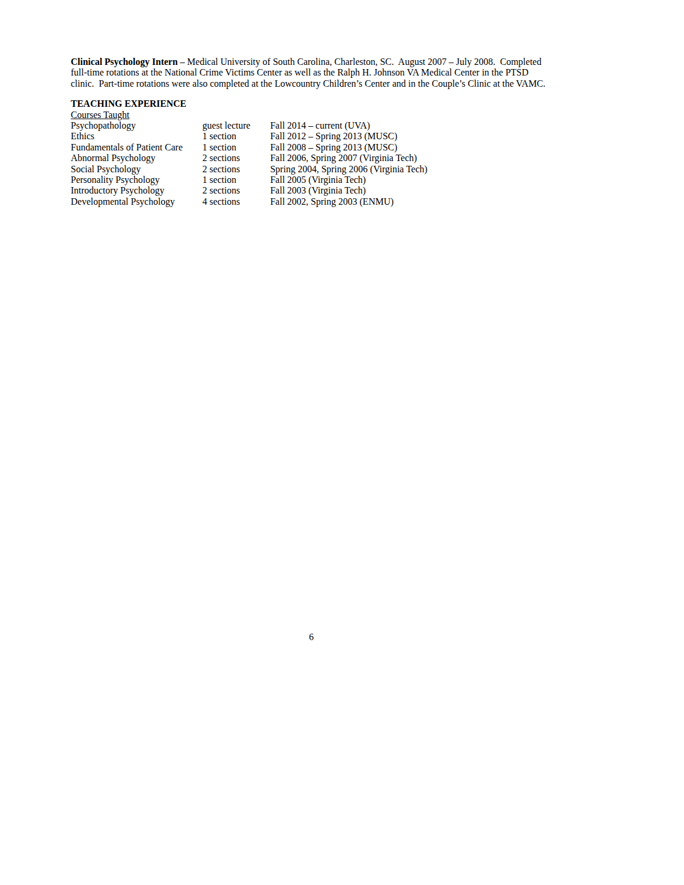Clinical Psychology Intern – Medical University of South Carolina, Charleston, SC. August 2007 – July 2008. Completed full-time rotations at the National Crime Victims Center as well as the Ralph H. Johnson VA Medical Center in the PTSD clinic. Part-time rotations were also completed at the Lowcountry Children’s Center and in the Couple’s Clinic at the VAMC.
TEACHING EXPERIENCE
Courses Taught
| Psychopathology | guest lecture | Fall 2014 – current (UVA) |
| Ethics | 1 section | Fall 2012 – Spring 2013 (MUSC) |
| Fundamentals of Patient Care | 1 section | Fall 2008 – Spring 2013 (MUSC) |
| Abnormal Psychology | 2 sections | Fall 2006, Spring 2007 (Virginia Tech) |
| Social Psychology | 2 sections | Spring 2004, Spring 2006 (Virginia Tech) |
| Personality Psychology | 1 section | Fall 2005 (Virginia Tech) |
| Introductory Psychology | 2 sections | Fall 2003 (Virginia Tech) |
| Developmental Psychology | 4 sections | Fall 2002, Spring 2003 (ENMU) |
6